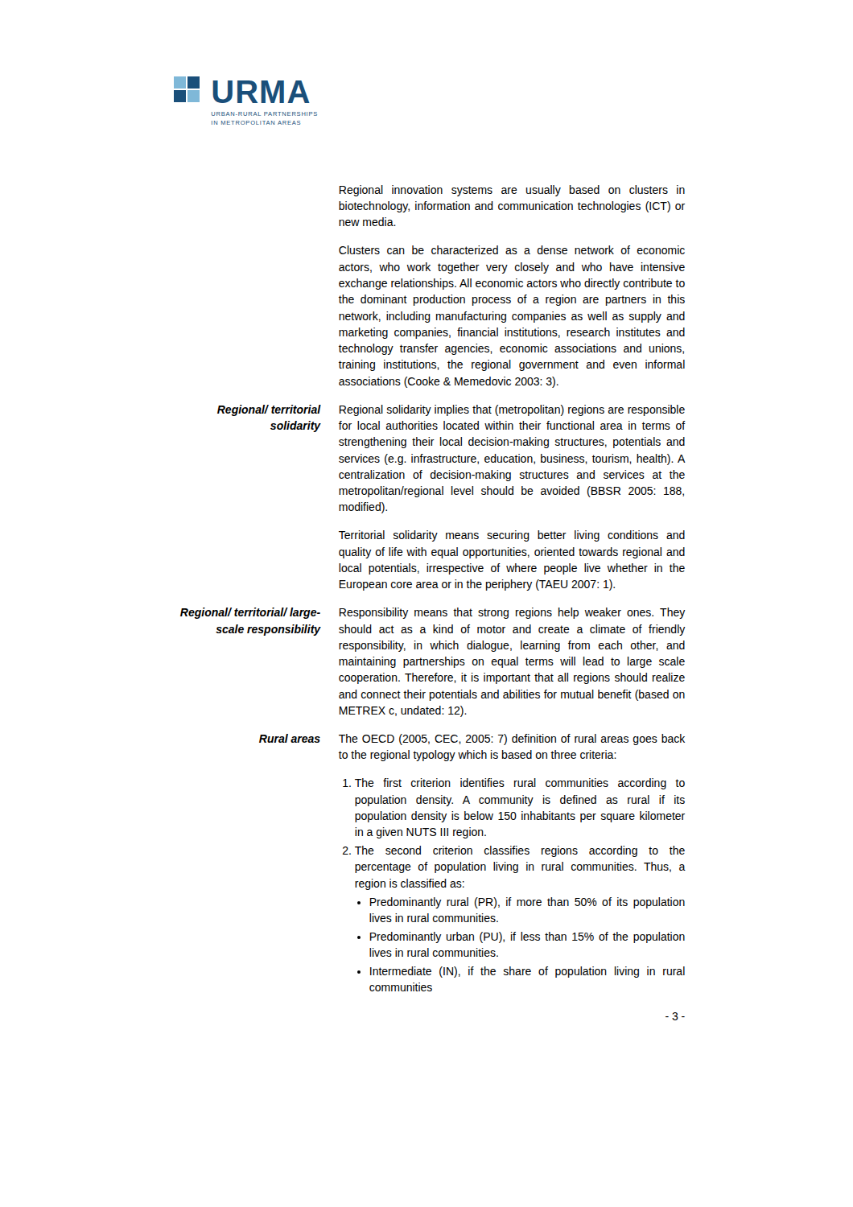URMA
URBAN-RURAL PARTNERSHIPS
IN METROPOLITAN AREAS
Regional innovation systems are usually based on clusters in biotechnology, information and communication technologies (ICT) or new media.
Clusters can be characterized as a dense network of economic actors, who work together very closely and who have intensive exchange relationships. All economic actors who directly contribute to the dominant production process of a region are partners in this network, including manufacturing companies as well as supply and marketing companies, financial institutions, research institutes and technology transfer agencies, economic associations and unions, training institutions, the regional government and even informal associations (Cooke & Memedovic 2003: 3).
Regional/ territorial solidarity
Regional solidarity implies that (metropolitan) regions are responsible for local authorities located within their functional area in terms of strengthening their local decision-making structures, potentials and services (e.g. infrastructure, education, business, tourism, health). A centralization of decision-making structures and services at the metropolitan/regional level should be avoided (BBSR 2005: 188, modified).
Territorial solidarity means securing better living conditions and quality of life with equal opportunities, oriented towards regional and local potentials, irrespective of where people live whether in the European core area or in the periphery (TAEU 2007: 1).
Regional/ territorial/ large-scale responsibility
Responsibility means that strong regions help weaker ones. They should act as a kind of motor and create a climate of friendly responsibility, in which dialogue, learning from each other, and maintaining partnerships on equal terms will lead to large scale cooperation. Therefore, it is important that all regions should realize and connect their potentials and abilities for mutual benefit (based on METREX c, undated: 12).
Rural areas
The OECD (2005, CEC, 2005: 7) definition of rural areas goes back to the regional typology which is based on three criteria:
The first criterion identifies rural communities according to population density. A community is defined as rural if its population density is below 150 inhabitants per square kilometer in a given NUTS III region.
The second criterion classifies regions according to the percentage of population living in rural communities. Thus, a region is classified as:
Predominantly rural (PR), if more than 50% of its population lives in rural communities.
Predominantly urban (PU), if less than 15% of the population lives in rural communities.
Intermediate (IN), if the share of population living in rural communities
- 3 -